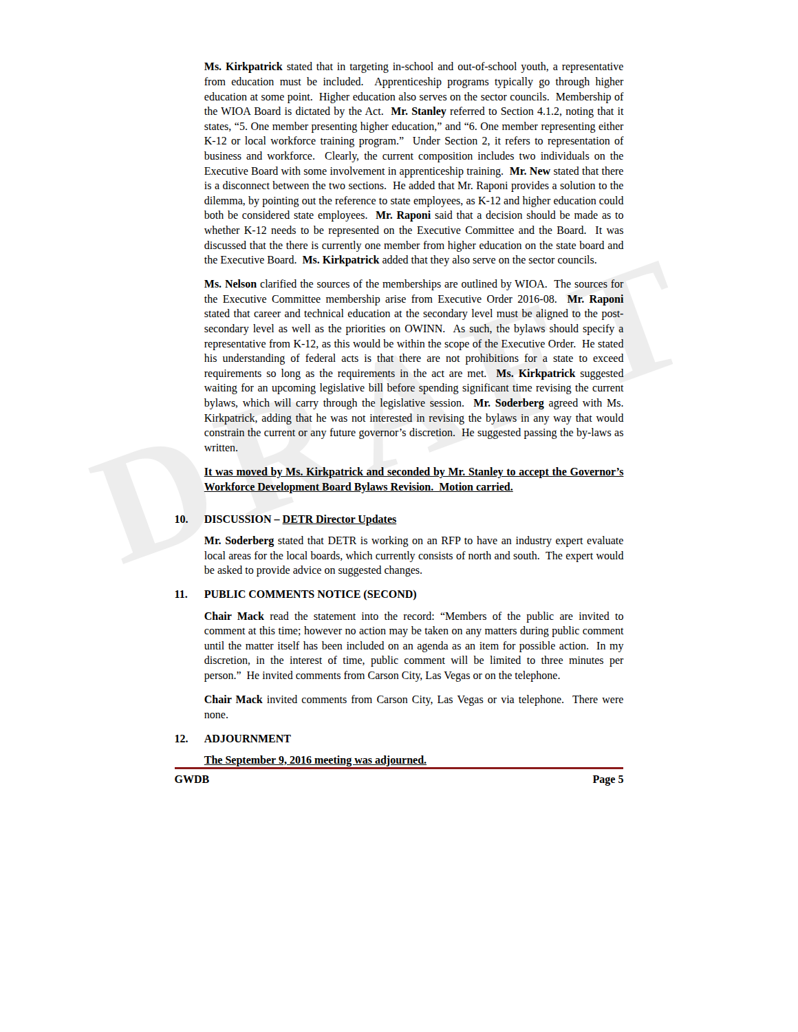DRAFT
Ms. Kirkpatrick stated that in targeting in-school and out-of-school youth, a representative from education must be included. Apprenticeship programs typically go through higher education at some point. Higher education also serves on the sector councils. Membership of the WIOA Board is dictated by the Act. Mr. Stanley referred to Section 4.1.2, noting that it states, “5. One member presenting higher education,” and “6. One member representing either K-12 or local workforce training program.” Under Section 2, it refers to representation of business and workforce. Clearly, the current composition includes two individuals on the Executive Board with some involvement in apprenticeship training. Mr. New stated that there is a disconnect between the two sections. He added that Mr. Raponi provides a solution to the dilemma, by pointing out the reference to state employees, as K-12 and higher education could both be considered state employees. Mr. Raponi said that a decision should be made as to whether K-12 needs to be represented on the Executive Committee and the Board. It was discussed that the there is currently one member from higher education on the state board and the Executive Board. Ms. Kirkpatrick added that they also serve on the sector councils.
Ms. Nelson clarified the sources of the memberships are outlined by WIOA. The sources for the Executive Committee membership arise from Executive Order 2016-08. Mr. Raponi stated that career and technical education at the secondary level must be aligned to the post-secondary level as well as the priorities on OWINN. As such, the bylaws should specify a representative from K-12, as this would be within the scope of the Executive Order. He stated his understanding of federal acts is that there are not prohibitions for a state to exceed requirements so long as the requirements in the act are met. Ms. Kirkpatrick suggested waiting for an upcoming legislative bill before spending significant time revising the current bylaws, which will carry through the legislative session. Mr. Soderberg agreed with Ms. Kirkpatrick, adding that he was not interested in revising the bylaws in any way that would constrain the current or any future governor’s discretion. He suggested passing the by-laws as written.
It was moved by Ms. Kirkpatrick and seconded by Mr. Stanley to accept the Governor’s Workforce Development Board Bylaws Revision. Motion carried.
10.
DISCUSSION – DETR Director Updates
Mr. Soderberg stated that DETR is working on an RFP to have an industry expert evaluate local areas for the local boards, which currently consists of north and south. The expert would be asked to provide advice on suggested changes.
11.
PUBLIC COMMENTS NOTICE (SECOND)
Chair Mack read the statement into the record: “Members of the public are invited to comment at this time; however no action may be taken on any matters during public comment until the matter itself has been included on an agenda as an item for possible action. In my discretion, in the interest of time, public comment will be limited to three minutes per person.” He invited comments from Carson City, Las Vegas or on the telephone.
Chair Mack invited comments from Carson City, Las Vegas or via telephone. There were none.
12.
ADJOURNMENT
The September 9, 2016 meeting was adjourned.
GWDB Page 5